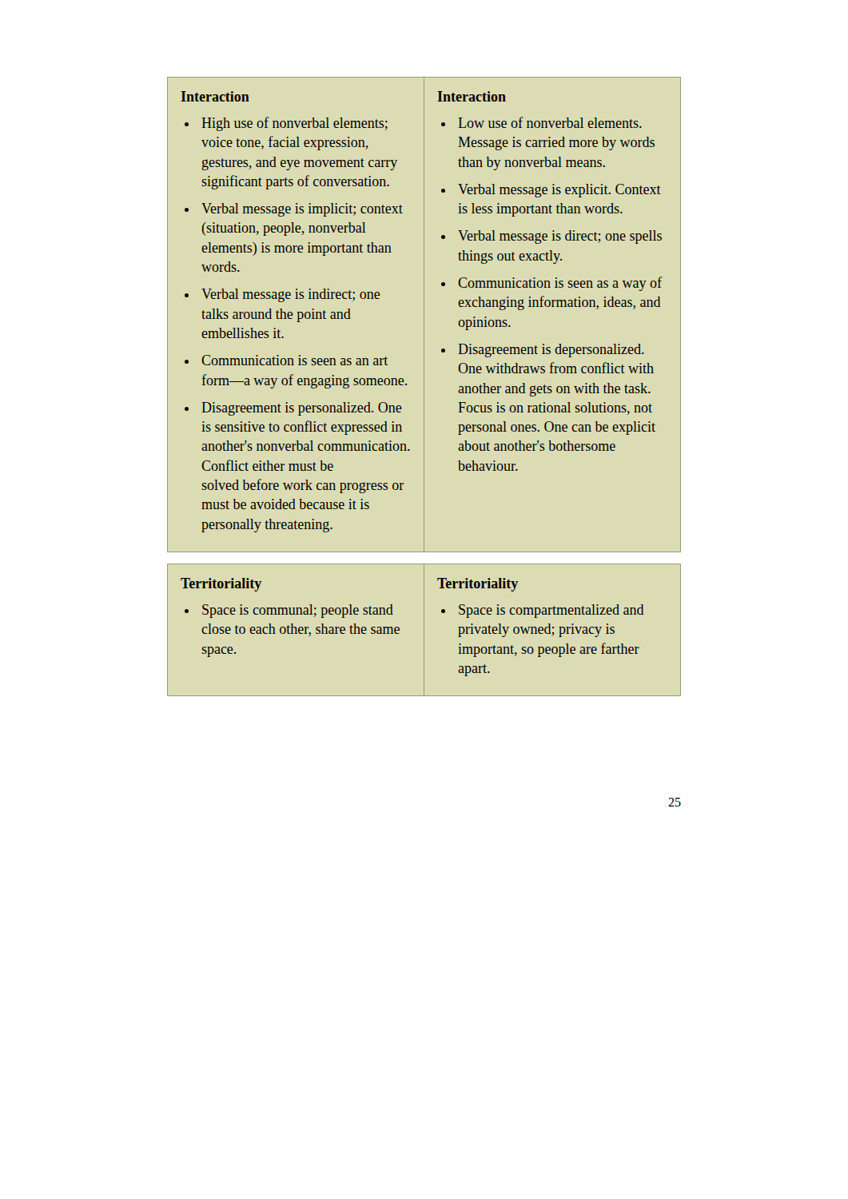| Interaction High use of nonverbal elements; voice tone, facial expression, gestures, and eye movement carry significant parts of conversation. Verbal message is implicit; context (situation, people, nonverbal elements) is more important than words. Verbal message is indirect; one talks around the point and embellishes it. Communication is seen as an art form—a way of engaging someone. Disagreement is personalized. One is sensitive to conflict expressed in another's nonverbal communication. Conflict either must be solved before work can progress or must be avoided because it is personally threatening. | Interaction Low use of nonverbal elements. Message is carried more by words than by nonverbal means. Verbal message is explicit. Context is less important than words. Verbal message is direct; one spells things out exactly. Communication is seen as a way of exchanging information, ideas, and opinions. Disagreement is depersonalized. One withdraws from conflict with another and gets on with the task. Focus is on rational solutions, not personal ones. One can be explicit about another's bothersome behaviour. |
| Territoriality Space is communal; people stand close to each other, share the same space. | Territoriality Space is compartmentalized and privately owned; privacy is important, so people are farther apart. |
25